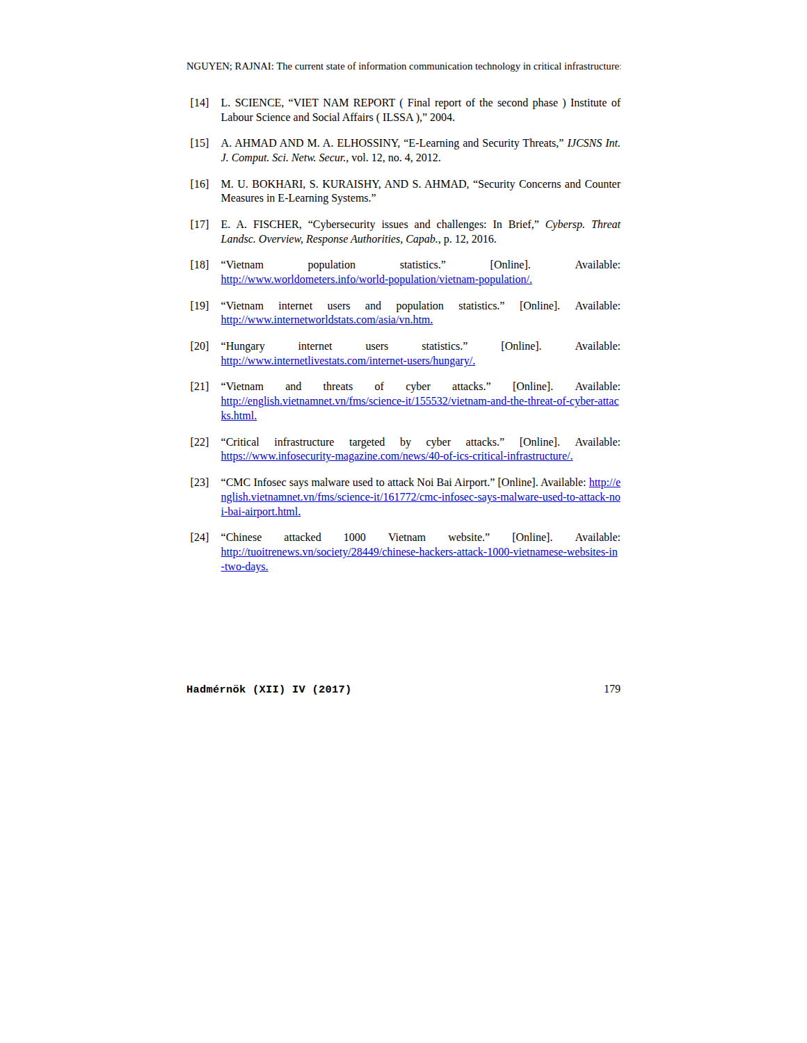NGUYEN; RAJNAI: The current state of information communication technology in critical infrastructure:…
[14]
L. SCIENCE, “VIET NAM REPORT ( Final report of the second phase ) Institute of Labour Science and Social Affairs ( ILSSA ),” 2004.
[15]
A. AHMAD AND M. A. ELHOSSINY, “E-Learning and Security Threats,” IJCSNS Int. J. Comput. Sci. Netw. Secur., vol. 12, no. 4, 2012.
[16]
M. U. BOKHARI, S. KURAISHY, AND S. AHMAD, “Security Concerns and Counter Measures in E-Learning Systems.”
[17]
E. A. FISCHER, “Cybersecurity issues and challenges: In Brief,” Cybersp. Threat Landsc. Overview, Response Authorities, Capab., p. 12, 2016.
[18]
“Vietnam population statistics.”[Online]. Available:
http://www.worldometers.info/world-population/vietnam-population/.
[19]
“Vietnam internet users and population statistics.”[Online]. Available:
http://www.internetworldstats.com/asia/vn.htm.
[20]
“Hungary internet users statistics.”[Online]. Available:
http://www.internetlivestats.com/internet-users/hungary/.
[21]
“Vietnam and threats of cyber attacks.”[Online]. Available:
http://english.vietnamnet.vn/fms/science-it/155532/vietnam-and-the-threat-of-cyber-attacks.html.
[22]
“Critical infrastructure targeted by cyber attacks.”[Online]. Available:
https://www.infosecurity-magazine.com/news/40-of-ics-critical-infrastructure/.
[23]
“CMC Infosec says malware used to attack Noi Bai Airport.” [Online]. Available: http://english.vietnamnet.vn/fms/science-it/161772/cmc-infosec-says-malware-used-to-attack-noi-bai-airport.html.
[24]
“Chinese attacked 1000 Vietnam website.”[Online]. Available:
http://tuoitrenews.vn/society/28449/chinese-hackers-attack-1000-vietnamese-websites-in-two-days.
Hadmérnök (XII) IV (2017)
179